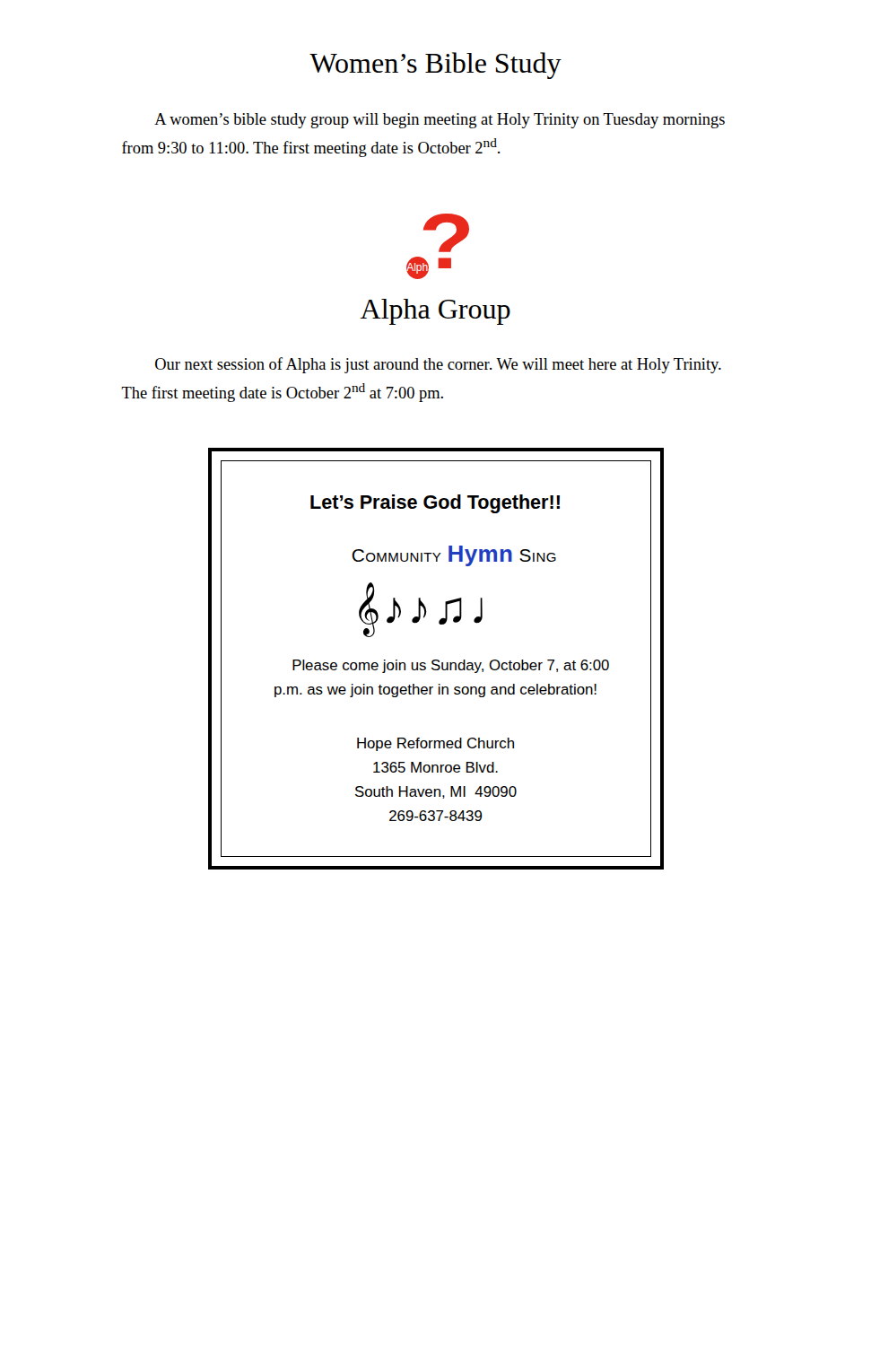Women’s Bible Study
A women’s bible study group will begin meeting at Holy Trinity on Tuesday mornings from 9:30 to 11:00. The first meeting date is October 2nd.
Alpha?
Alpha Group
Our next session of Alpha is just around the corner. We will meet here at Holy Trinity. The first meeting date is October 2nd at 7:00 pm.
Let’s Praise God Together!!
Community Hymn Sing
𝄞♪♪♫♩
Please come join us Sunday, October 7, at 6:00 p.m. as we join together in song and celebration!
Hope Reformed Church
1365 Monroe Blvd.
South Haven, MI 49090
269-637-8439